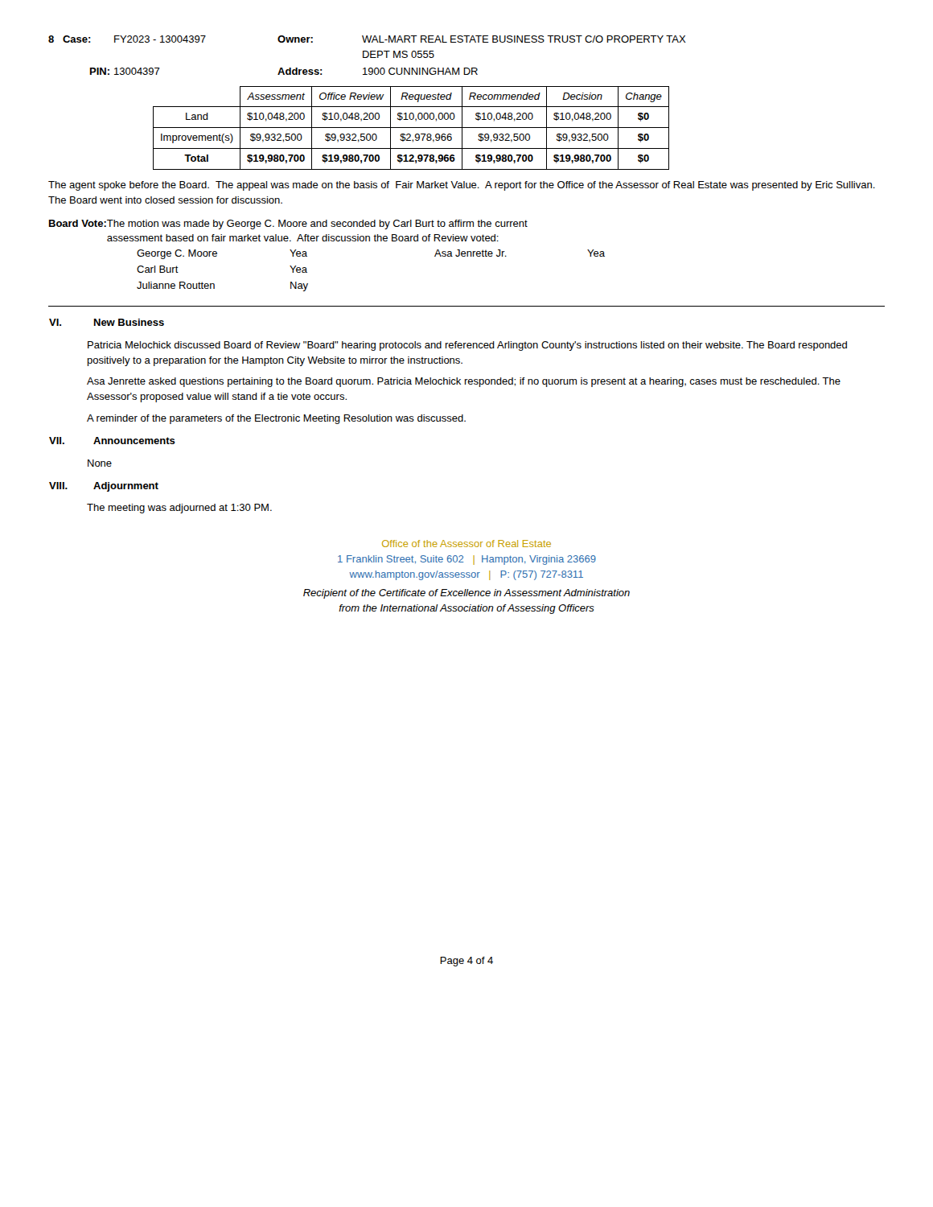| 8 | Case: | FY2023 - 13004397 | Owner: | WAL-MART REAL ESTATE BUSINESS TRUST C/O PROPERTY TAX DEPT MS 0555 |
| | PIN: | 13004397 | Address: | 1900 CUNNINGHAM DR |
| | Assessment | Office Review | Requested | Recommended | Decision | Change |
| --- | --- | --- | --- | --- | --- | --- |
| Land | $10,048,200 | $10,048,200 | $10,000,000 | $10,048,200 | $10,048,200 | $0 |
| Improvement(s) | $9,932,500 | $9,932,500 | $2,978,966 | $9,932,500 | $9,932,500 | $0 |
| Total | $19,980,700 | $19,980,700 | $12,978,966 | $19,980,700 | $19,980,700 | $0 |
The agent spoke before the Board. The appeal was made on the basis of Fair Market Value. A report for the Office of the Assessor of Real Estate was presented by Eric Sullivan. The Board went into closed session for discussion.
| Board Vote: | The motion was made by George C. Moore and seconded by Carl Burt to affirm the current assessment based on fair market value. After discussion the Board of Review voted: |
| George C. Moore | Yea | Asa Jenrette Jr. | Yea |
| Carl Burt | Yea | | |
| Julianne Routten | Nay | | |
| VI. | New Business |
Patricia Melochick discussed Board of Review "Board" hearing protocols and referenced Arlington County's instructions listed on their website. The Board responded positively to a preparation for the Hampton City Website to mirror the instructions.
Asa Jenrette asked questions pertaining to the Board quorum. Patricia Melochick responded; if no quorum is present at a hearing, cases must be rescheduled. The Assessor's proposed value will stand if a tie vote occurs.
A reminder of the parameters of the Electronic Meeting Resolution was discussed.
| VII. | Announcements |
None
| VIII. | Adjournment |
The meeting was adjourned at 1:30 PM.
Office of the Assessor of Real Estate
1 Franklin Street, Suite 602 | Hampton, Virginia 23669
www.hampton.gov/assessor | P: (757) 727-8311
Recipient of the Certificate of Excellence in Assessment Administration
from the International Association of Assessing Officers
Page 4 of 4